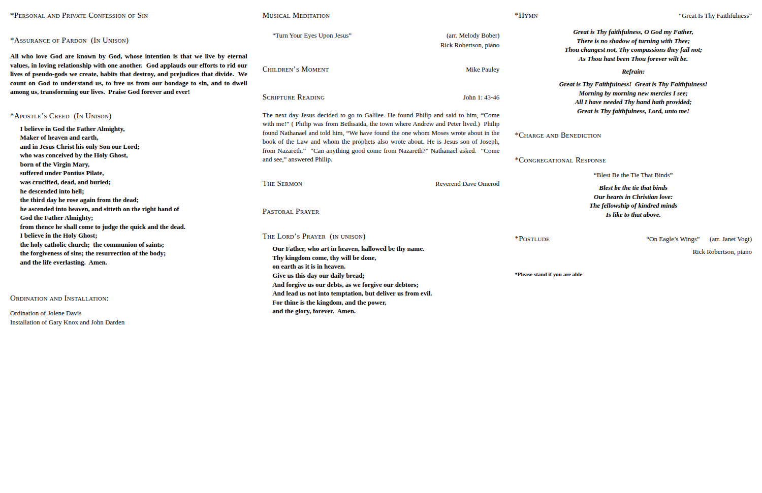*Personal and Private Confession of Sin
*Assurance of Pardon (In Unison)
All who love God are known by God, whose intention is that we live by eternal values, in loving relationship with one another. God applauds our efforts to rid our lives of pseudo-gods we create, habits that destroy, and prejudices that divide. We count on God to understand us, to free us from our bondage to sin, and to dwell among us, transforming our lives. Praise God forever and ever!
*Apostle’s Creed (In Unison)
I believe in God the Father Almighty,
Maker of heaven and earth,
and in Jesus Christ his only Son our Lord;
who was conceived by the Holy Ghost,
born of the Virgin Mary,
suffered under Pontius Pilate,
was crucified, dead, and buried;
he descended into hell;
the third day he rose again from the dead;
he ascended into heaven, and sitteth on the right hand of
God the Father Almighty;
from thence he shall come to judge the quick and the dead.
I believe in the Holy Ghost;
the holy catholic church; the communion of saints;
the forgiveness of sins; the resurrection of the body;
and the life everlasting. Amen.
Ordination and Installation:
Ordination of Jolene Davis
Installation of Gary Knox and John Darden
Musical Meditation
“Turn Your Eyes Upon Jesus” (arr. Melody Bober)
Rick Robertson, piano
Children’s Moment
Mike Pauley
Scripture Reading
John 1: 43-46
The next day Jesus decided to go to Galilee. He found Philip and said to him, “Come with me!” ( Philip was from Bethsaida, the town where Andrew and Peter lived.) Philip found Nathanael and told him, “We have found the one whom Moses wrote about in the book of the Law and whom the prophets also wrote about. He is Jesus son of Joseph, from Nazareth.” “Can anything good come from Nazareth?” Nathanael asked. “Come and see,” answered Philip.
The Sermon
Reverend Dave Omerod
Pastoral Prayer
The Lord’s Prayer (in unison)
Our Father, who art in heaven, hallowed be thy name.
Thy kingdom come, thy will be done,
on earth as it is in heaven.
Give us this day our daily bread;
And forgive us our debts, as we forgive our debtors;
And lead us not into temptation, but deliver us from evil.
For thine is the kingdom, and the power,
and the glory, forever. Amen.
*Hymn
“Great Is Thy Faithfulness”
Great is Thy faithfulness, O God my Father,
There is no shadow of turning with Thee;
Thou changest not, Thy compassions they fail not;
As Thou hast been Thou forever wilt be.
Refrain:
Great is Thy Faithfulness! Great is Thy Faithfulness!
Morning by morning new mercies I see;
All I have needed Thy hand hath provided;
Great is Thy faithfulness, Lord, unto me!
*Charge and Benediction
*Congregational Response
“Blest Be the Tie That Binds”
Blest be the tie that binds
Our hearts in Christian love:
The fellowship of kindred minds
Is like to that above.
*Postlude
“On Eagle’s Wings” (arr. Janet Vogt)
Rick Robertson, piano
*Please stand if you are able